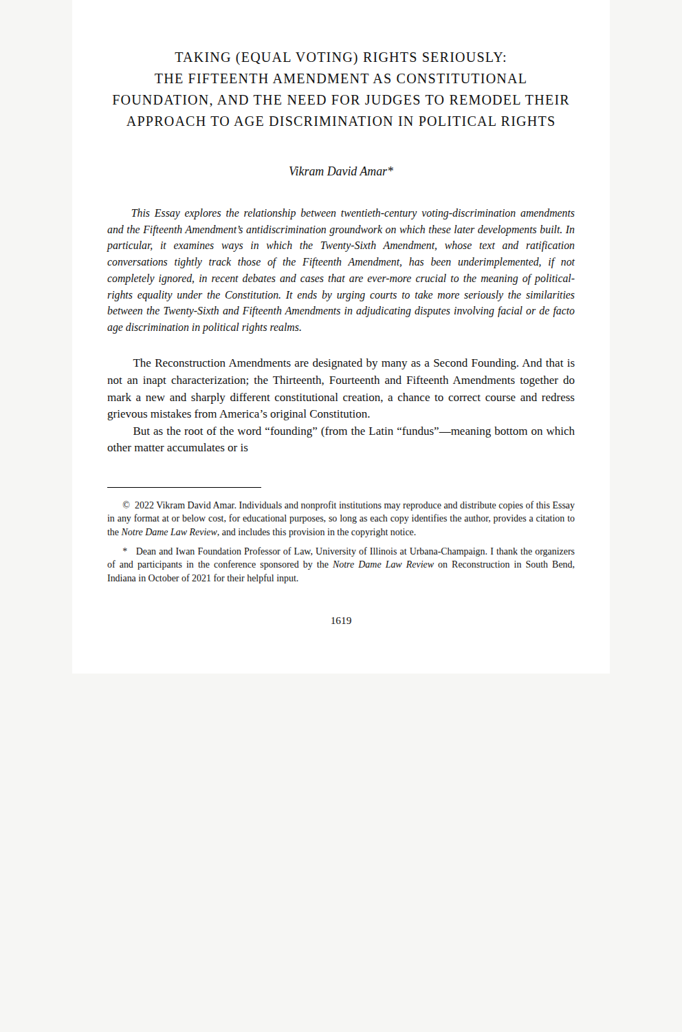Taking (Equal Voting) Rights Seriously:
The Fifteenth Amendment as Constitutional Foundation, and the Need for Judges to Remodel Their Approach to Age Discrimination in Political Rights
Vikram David Amar*
This Essay explores the relationship between twentieth-century voting-discrimination amendments and the Fifteenth Amendment’s antidiscrimination groundwork on which these later developments built. In particular, it examines ways in which the Twenty-Sixth Amendment, whose text and ratification conversations tightly track those of the Fifteenth Amendment, has been underimplemented, if not completely ignored, in recent debates and cases that are ever-more crucial to the meaning of political-rights equality under the Constitution. It ends by urging courts to take more seriously the similarities between the Twenty-Sixth and Fifteenth Amendments in adjudicating disputes involving facial or de facto age discrimination in political rights realms.
The Reconstruction Amendments are designated by many as a Second Founding. And that is not an inapt characterization; the Thirteenth, Fourteenth and Fifteenth Amendments together do mark a new and sharply different constitutional creation, a chance to correct course and redress grievous mistakes from America’s original Constitution.
But as the root of the word “founding” (from the Latin “fundus”—meaning bottom on which other matter accumulates or is
© 2022 Vikram David Amar. Individuals and nonprofit institutions may reproduce and distribute copies of this Essay in any format at or below cost, for educational purposes, so long as each copy identifies the author, provides a citation to the Notre Dame Law Review, and includes this provision in the copyright notice.
* Dean and Iwan Foundation Professor of Law, University of Illinois at Urbana-Champaign. I thank the organizers of and participants in the conference sponsored by the Notre Dame Law Review on Reconstruction in South Bend, Indiana in October of 2021 for their helpful input.
1619